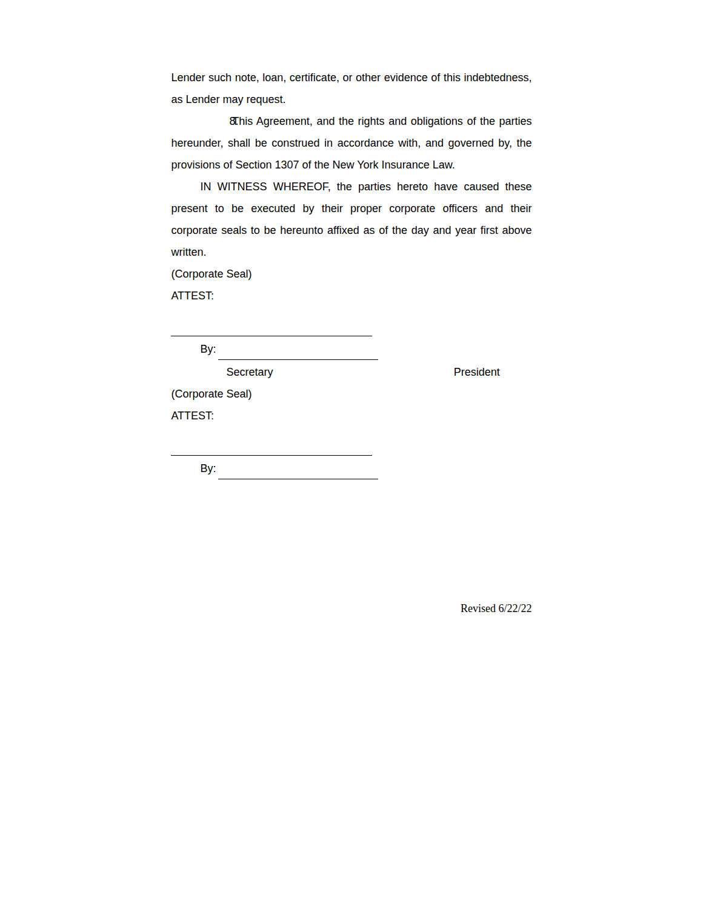Lender such note, loan, certificate, or other evidence of this indebtedness, as Lender may request.
8. This Agreement, and the rights and obligations of the parties hereunder, shall be construed in accordance with, and governed by, the provisions of Section 1307 of the New York Insurance Law.
IN WITNESS WHEREOF, the parties hereto have caused these present to be executed by their proper corporate officers and their corporate seals to be hereunto affixed as of the day and year first above written.
(Corporate Seal)
ATTEST:
By:
Secretary President
(Corporate Seal)
ATTEST:
By:
Revised 6/22/22